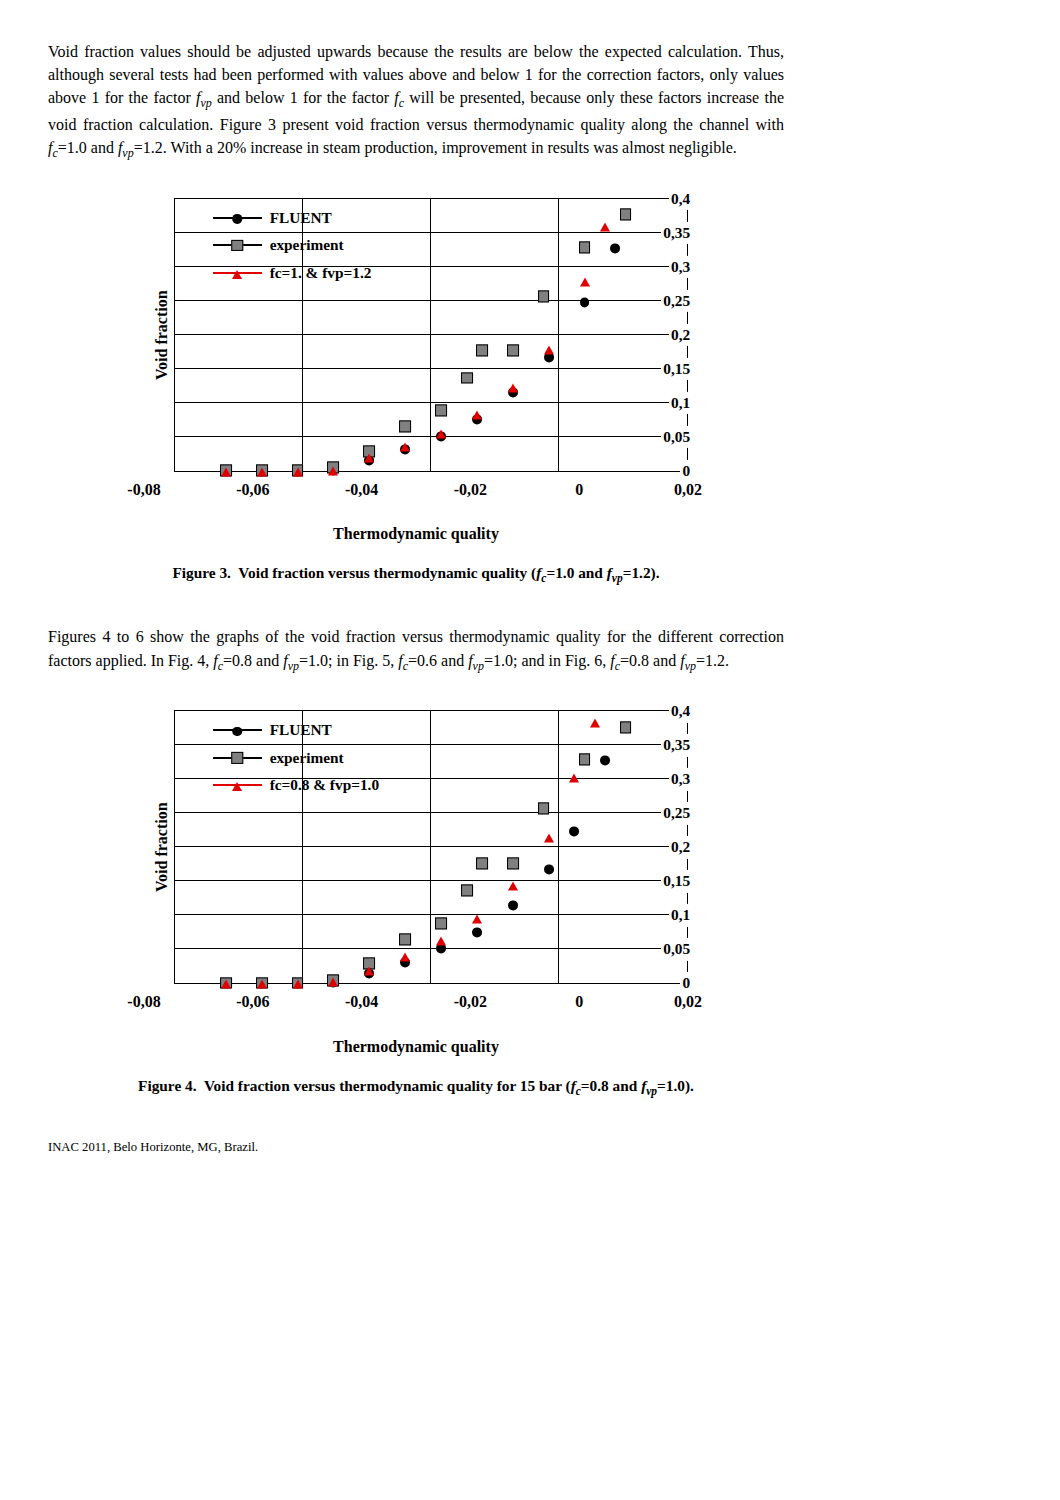Void fraction values should be adjusted upwards because the results are below the expected calculation. Thus, although several tests had been performed with values above and below 1 for the correction factors, only values above 1 for the factor fvp and below 1 for the factor fc will be presented, because only these factors increase the void fraction calculation. Figure 3 present void fraction versus thermodynamic quality along the channel with fc=1.0 and fvp=1.2. With a 20% increase in steam production, improvement in results was almost negligible.
Void fraction
FLUENT
experiment
fc=1. & fvp=1.2
0 0,05 0,1 0,15 0,2 0,25 0,3 0,35 0,4
-0,08 -0,06 -0,04 -0,02 0 0,02
Thermodynamic quality
Figure 3. Void fraction versus thermodynamic quality (fc=1.0 and fvp=1.2).
Figures 4 to 6 show the graphs of the void fraction versus thermodynamic quality for the different correction factors applied. In Fig. 4, fc=0.8 and fvp=1.0; in Fig. 5, fc=0.6 and fvp=1.0; and in Fig. 6, fc=0.8 and fvp=1.2.
Void fraction
FLUENT
experiment
fc=0.8 & fvp=1.0
0 0,05 0,1 0,15 0,2 0,25 0,3 0,35 0,4
-0,08 -0,06 -0,04 -0,02 0 0,02
Thermodynamic quality
Figure 4. Void fraction versus thermodynamic quality for 15 bar (fc=0.8 and fvp=1.0).
INAC 2011, Belo Horizonte, MG, Brazil.